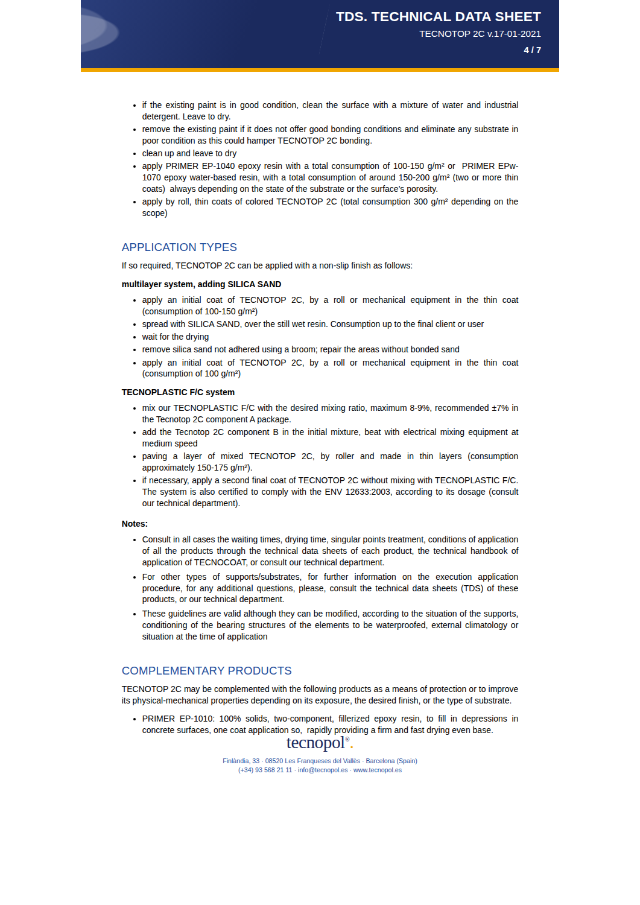TDS. TECHNICAL DATA SHEET
TECNOTOP 2C v.17-01-2021
4 / 7
if the existing paint is in good condition, clean the surface with a mixture of water and industrial detergent. Leave to dry.
remove the existing paint if it does not offer good bonding conditions and eliminate any substrate in poor condition as this could hamper TECNOTOP 2C bonding.
clean up and leave to dry
apply PRIMER EP-1040 epoxy resin with a total consumption of 100-150 g/m² or PRIMER EPw-1070 epoxy water-based resin, with a total consumption of around 150-200 g/m² (two or more thin coats) always depending on the state of the substrate or the surface's porosity.
apply by roll, thin coats of colored TECNOTOP 2C (total consumption 300 g/m² depending on the scope)
APPLICATION TYPES
If so required, TECNOTOP 2C can be applied with a non-slip finish as follows:
multilayer system, adding SILICA SAND
apply an initial coat of TECNOTOP 2C, by a roll or mechanical equipment in the thin coat (consumption of 100-150 g/m²)
spread with SILICA SAND, over the still wet resin. Consumption up to the final client or user
wait for the drying
remove silica sand not adhered using a broom; repair the areas without bonded sand
apply an initial coat of TECNOTOP 2C, by a roll or mechanical equipment in the thin coat (consumption of 100 g/m²)
TECNOPLASTIC F/C system
mix our TECNOPLASTIC F/C with the desired mixing ratio, maximum 8-9%, recommended ±7% in the Tecnotop 2C component A package.
add the Tecnotop 2C component B in the initial mixture, beat with electrical mixing equipment at medium speed
paving a layer of mixed TECNOTOP 2C, by roller and made in thin layers (consumption approximately 150-175 g/m²).
if necessary, apply a second final coat of TECNOTOP 2C without mixing with TECNOPLASTIC F/C. The system is also certified to comply with the ENV 12633:2003, according to its dosage (consult our technical department).
Notes:
Consult in all cases the waiting times, drying time, singular points treatment, conditions of application of all the products through the technical data sheets of each product, the technical handbook of application of TECNOCOAT, or consult our technical department.
For other types of supports/substrates, for further information on the execution application procedure, for any additional questions, please, consult the technical data sheets (TDS) of these products, or our technical department.
These guidelines are valid although they can be modified, according to the situation of the supports, conditioning of the bearing structures of the elements to be waterproofed, external climatology or situation at the time of application
COMPLEMENTARY PRODUCTS
TECNOTOP 2C may be complemented with the following products as a means of protection or to improve its physical-mechanical properties depending on its exposure, the desired finish, or the type of substrate.
PRIMER EP-1010: 100% solids, two-component, fillerized epoxy resin, to fill in depressions in concrete surfaces, one coat application so, rapidly providing a firm and fast drying even base.
tecnopol®.
Finlàndia, 33 · 08520 Les Franqueses del Vallès · Barcelona (Spain)
(+34) 93 568 21 11 · info@tecnopol.es · www.tecnopol.es